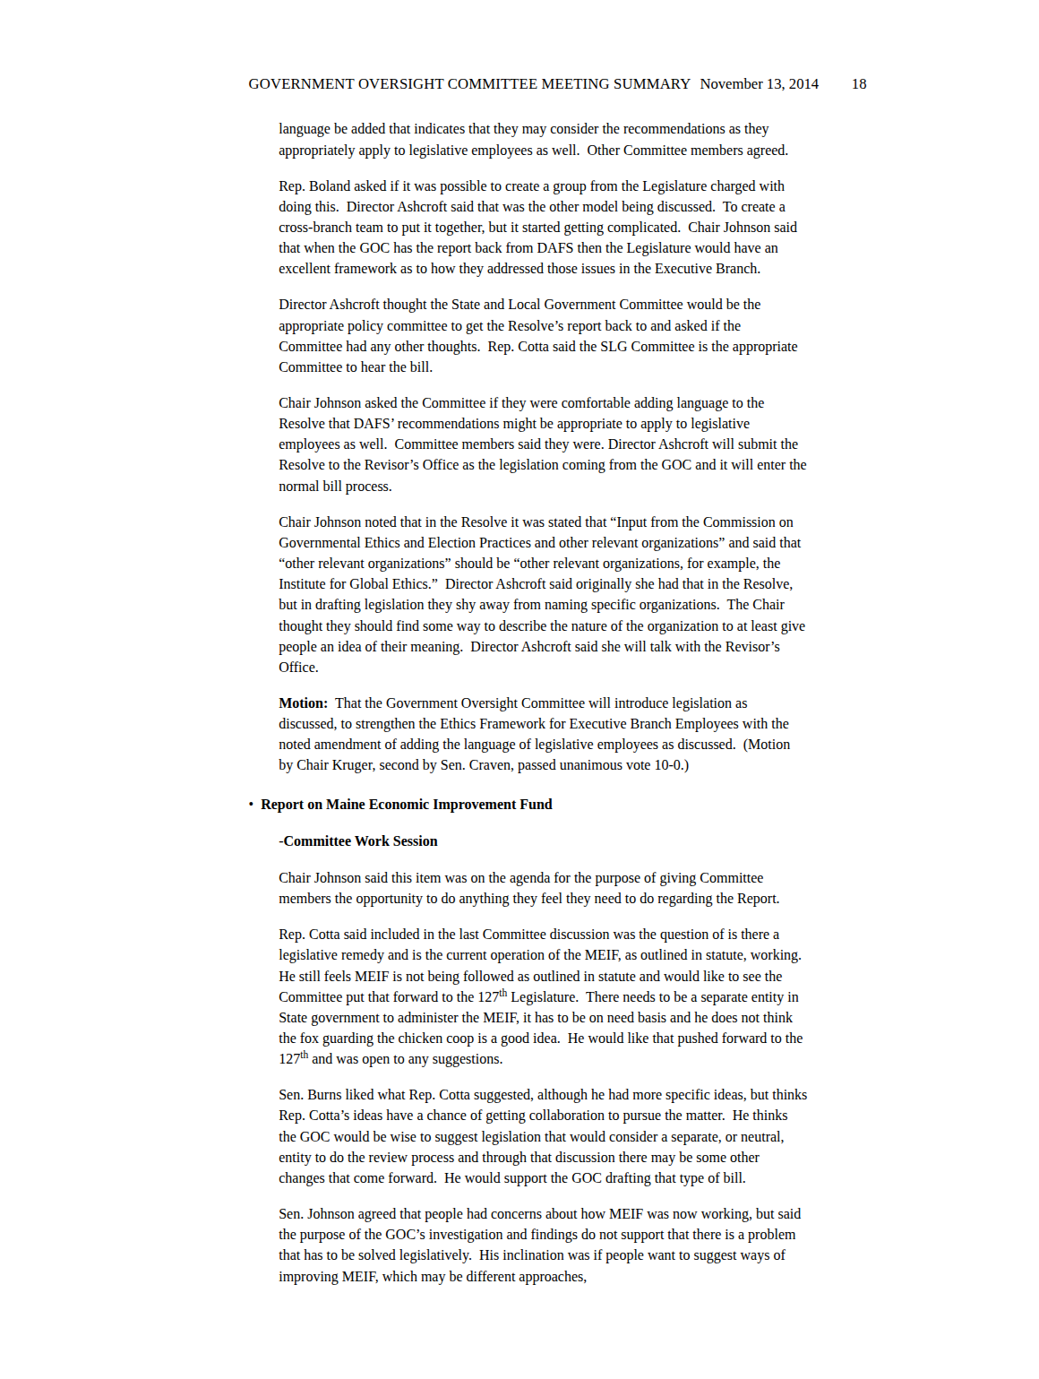GOVERNMENT OVERSIGHT COMMITTEE MEETING SUMMARY November 13, 201418
language be added that indicates that they may consider the recommendations as they appropriately apply to legislative employees as well. Other Committee members agreed.
Rep. Boland asked if it was possible to create a group from the Legislature charged with doing this. Director Ashcroft said that was the other model being discussed. To create a cross-branch team to put it together, but it started getting complicated. Chair Johnson said that when the GOC has the report back from DAFS then the Legislature would have an excellent framework as to how they addressed those issues in the Executive Branch.
Director Ashcroft thought the State and Local Government Committee would be the appropriate policy committee to get the Resolve’s report back to and asked if the Committee had any other thoughts. Rep. Cotta said the SLG Committee is the appropriate Committee to hear the bill.
Chair Johnson asked the Committee if they were comfortable adding language to the Resolve that DAFS’ recommendations might be appropriate to apply to legislative employees as well. Committee members said they were. Director Ashcroft will submit the Resolve to the Revisor’s Office as the legislation coming from the GOC and it will enter the normal bill process.
Chair Johnson noted that in the Resolve it was stated that “Input from the Commission on Governmental Ethics and Election Practices and other relevant organizations” and said that “other relevant organizations” should be “other relevant organizations, for example, the Institute for Global Ethics.” Director Ashcroft said originally she had that in the Resolve, but in drafting legislation they shy away from naming specific organizations. The Chair thought they should find some way to describe the nature of the organization to at least give people an idea of their meaning. Director Ashcroft said she will talk with the Revisor’s Office.
Motion: That the Government Oversight Committee will introduce legislation as discussed, to strengthen the Ethics Framework for Executive Branch Employees with the noted amendment of adding the language of legislative employees as discussed. (Motion by Chair Kruger, second by Sen. Craven, passed unanimous vote 10-0.)
• Report on Maine Economic Improvement Fund
-Committee Work Session
Chair Johnson said this item was on the agenda for the purpose of giving Committee members the opportunity to do anything they feel they need to do regarding the Report.
Rep. Cotta said included in the last Committee discussion was the question of is there a legislative remedy and is the current operation of the MEIF, as outlined in statute, working. He still feels MEIF is not being followed as outlined in statute and would like to see the Committee put that forward to the 127th Legislature. There needs to be a separate entity in State government to administer the MEIF, it has to be on need basis and he does not think the fox guarding the chicken coop is a good idea. He would like that pushed forward to the 127th and was open to any suggestions.
Sen. Burns liked what Rep. Cotta suggested, although he had more specific ideas, but thinks Rep. Cotta’s ideas have a chance of getting collaboration to pursue the matter. He thinks the GOC would be wise to suggest legislation that would consider a separate, or neutral, entity to do the review process and through that discussion there may be some other changes that come forward. He would support the GOC drafting that type of bill.
Sen. Johnson agreed that people had concerns about how MEIF was now working, but said the purpose of the GOC’s investigation and findings do not support that there is a problem that has to be solved legislatively. His inclination was if people want to suggest ways of improving MEIF, which may be different approaches,